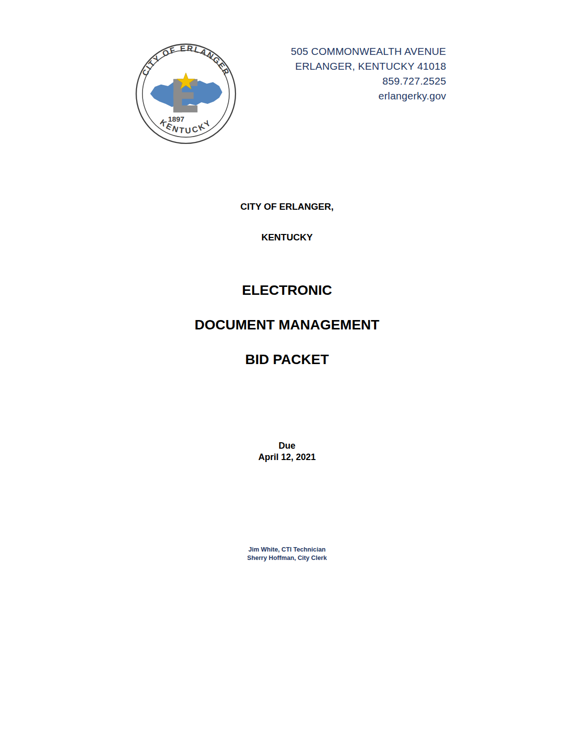CITY OF ERLANGER KENTUCKY 1897
505 COMMONWEALTH AVENUE
ERLANGER, KENTUCKY 41018
859.727.2525
erlangerky.gov
CITY OF ERLANGER,
KENTUCKY
ELECTRONIC
DOCUMENT MANAGEMENT
BID PACKET
Due
April 12, 2021
Jim White, CTI Technician
Sherry Hoffman, City Clerk